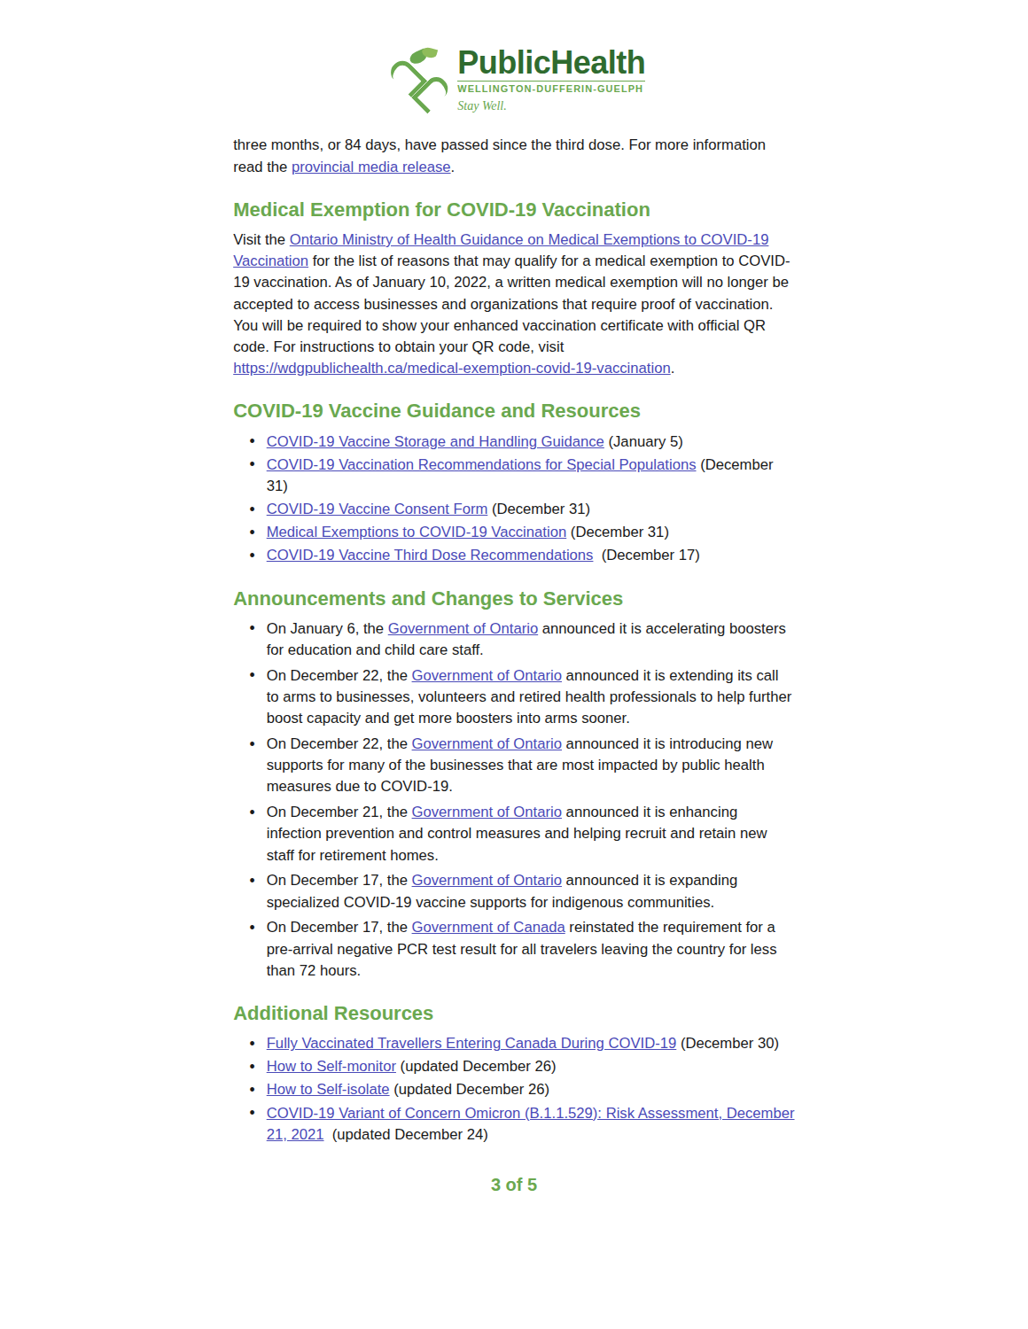Public Health
WELLINGTON-DUFFERIN-GUELPH
Stay Well.
three months, or 84 days, have passed since the third dose. For more information read the provincial media release.
Medical Exemption for COVID-19 Vaccination
Visit the Ontario Ministry of Health Guidance on Medical Exemptions to COVID-19 Vaccination for the list of reasons that may qualify for a medical exemption to COVID-19 vaccination. As of January 10, 2022, a written medical exemption will no longer be accepted to access businesses and organizations that require proof of vaccination. You will be required to show your enhanced vaccination certificate with official QR code. For instructions to obtain your QR code, visit https://wdgpublichealth.ca/medical-exemption-covid-19-vaccination.
COVID-19 Vaccine Guidance and Resources
COVID-19 Vaccine Storage and Handling Guidance (January 5)
COVID-19 Vaccination Recommendations for Special Populations (December 31)
COVID-19 Vaccine Consent Form (December 31)
Medical Exemptions to COVID-19 Vaccination (December 31)
COVID-19 Vaccine Third Dose Recommendations (December 17)
Announcements and Changes to Services
On January 6, the Government of Ontario announced it is accelerating boosters for education and child care staff.
On December 22, the Government of Ontario announced it is extending its call to arms to businesses, volunteers and retired health professionals to help further boost capacity and get more boosters into arms sooner.
On December 22, the Government of Ontario announced it is introducing new supports for many of the businesses that are most impacted by public health measures due to COVID-19.
On December 21, the Government of Ontario announced it is enhancing infection prevention and control measures and helping recruit and retain new staff for retirement homes.
On December 17, the Government of Ontario announced it is expanding specialized COVID-19 vaccine supports for indigenous communities.
On December 17, the Government of Canada reinstated the requirement for a pre-arrival negative PCR test result for all travelers leaving the country for less than 72 hours.
Additional Resources
Fully Vaccinated Travellers Entering Canada During COVID-19 (December 30)
How to Self-monitor (updated December 26)
How to Self-isolate (updated December 26)
COVID-19 Variant of Concern Omicron (B.1.1.529): Risk Assessment, December 21, 2021 (updated December 24)
3 of 5